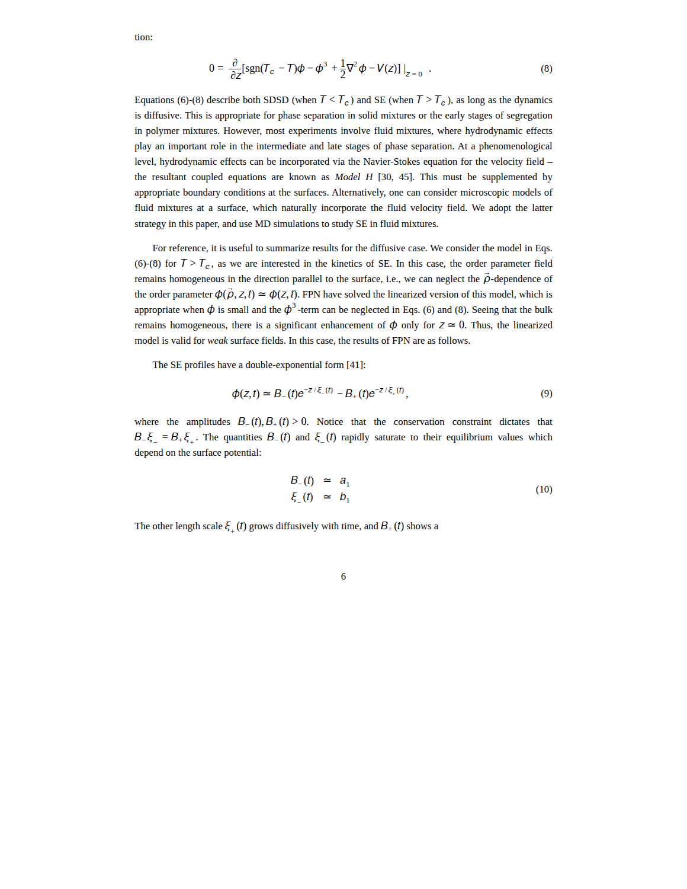tion:
0 = ∂ ∂z [ sgn (Tc−T) ϕ − ϕ3 + 12 ∇2 ϕ − V(z) ] | z=0 .
(8)
Equations (6)-(8) describe both SDSD (when T<Tc) and SE (when T>Tc), as long as the dynamics is diffusive. This is appropriate for phase separation in solid mixtures or the early stages of segregation in polymer mixtures. However, most experiments involve fluid mixtures, where hydrodynamic effects play an important role in the intermediate and late stages of phase separation. At a phenomenological level, hydrodynamic effects can be incorporated via the Navier-Stokes equation for the velocity field – the resultant coupled equations are known as Model H [30, 45]. This must be supplemented by appropriate boundary conditions at the surfaces. Alternatively, one can consider microscopic models of fluid mixtures at a surface, which naturally incorporate the fluid velocity field. We adopt the latter strategy in this paper, and use MD simulations to study SE in fluid mixtures.
For reference, it is useful to summarize results for the diffusive case. We consider the model in Eqs. (6)-(8) for T>Tc, as we are interested in the kinetics of SE. In this case, the order parameter field remains homogeneous in the direction parallel to the surface, i.e., we can neglect the ρ→-dependence of the order parameter ϕ(ρ→,z,t)≃ϕ(z,t). FPN have solved the linearized version of this model, which is appropriate when ϕ is small and the ϕ3-term can be neglected in Eqs. (6) and (8). Seeing that the bulk remains homogeneous, there is a significant enhancement of ϕ only for z≃0. Thus, the linearized model is valid for weak surface fields. In this case, the results of FPN are as follows.
The SE profiles have a double-exponential form [41]:
ϕ(z,t) ≃ B−(t) e −z/ξ−(t) − B+(t) e −z/ξ+(t) ,
(9)
where the amplitudes B−(t),B+(t)>0. Notice that the conservation constraint dictates that B−ξ−=B+ξ+. The quantities B−(t) and ξ−(t) rapidly saturate to their equilibrium values which depend on the surface potential:
B−(t) ≃ a1 ξ−(t) ≃ b1
(10)
The other length scale ξ+(t) grows diffusively with time, and B+(t) shows a
6